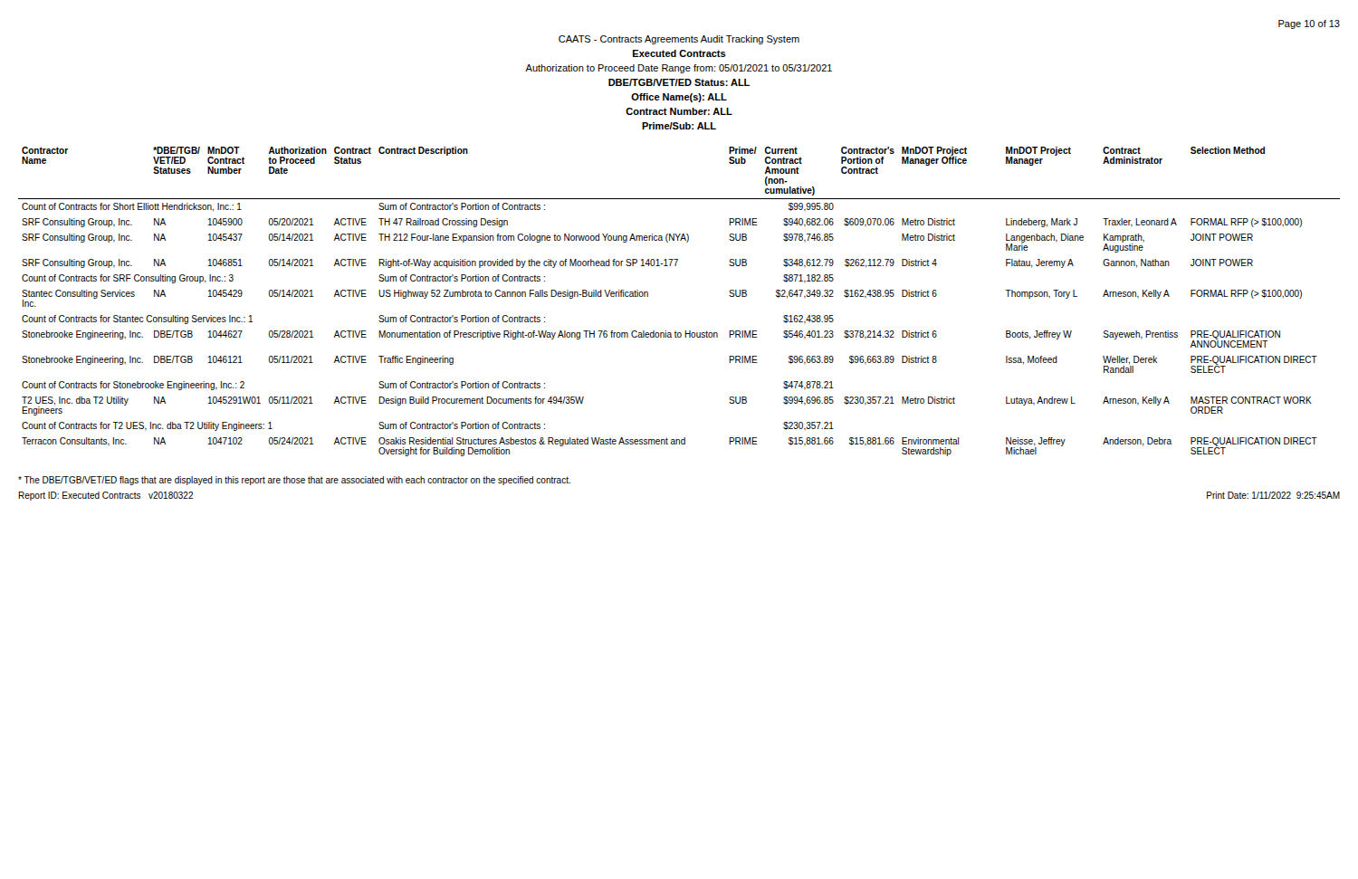Page 10 of 13
CAATS - Contracts Agreements Audit Tracking System
Executed Contracts
Authorization to Proceed Date Range from: 05/01/2021 to 05/31/2021
DBE/TGB/VET/ED Status: ALL
Office Name(s): ALL
Contract Number: ALL
Prime/Sub: ALL
| Contractor Name | *DBE/TGB/ VET/ED Statuses | MnDOT Contract Number | Authorization to Proceed Date | Contract Status | Contract Description | Prime/ Sub | Current Contract Amount (non-cumulative) | Contractor's Portion of Contract | MnDOT Project Manager Office | MnDOT Project Manager | Contract Administrator | Selection Method |
| --- | --- | --- | --- | --- | --- | --- | --- | --- | --- | --- | --- | --- |
| Count of Contracts for Short Elliott Hendrickson, Inc.: 1 | Sum of Contractor's Portion of Contracts : | $99,995.80 | |
| SRF Consulting Group, Inc. | NA | 1045900 | 05/20/2021 | ACTIVE | TH 47 Railroad Crossing Design | PRIME | $940,682.06 | $609,070.06 | Metro District | Lindeberg, Mark J | Traxler, Leonard A | FORMAL RFP (> $100,000) |
| SRF Consulting Group, Inc. | NA | 1045437 | 05/14/2021 | ACTIVE | TH 212 Four-lane Expansion from Cologne to Norwood Young America (NYA) | SUB | $978,746.85 | | Metro District | Langenbach, Diane Marie | Kamprath, Augustine | JOINT POWER |
| SRF Consulting Group, Inc. | NA | 1046851 | 05/14/2021 | ACTIVE | Right-of-Way acquisition provided by the city of Moorhead for SP 1401-177 | SUB | $348,612.79 | $262,112.79 | District 4 | Flatau, Jeremy A | Gannon, Nathan | JOINT POWER |
| Count of Contracts for SRF Consulting Group, Inc.: 3 | Sum of Contractor's Portion of Contracts : | $871,182.85 | |
| Stantec Consulting Services Inc. | NA | 1045429 | 05/14/2021 | ACTIVE | US Highway 52 Zumbrota to Cannon Falls Design-Build Verification | SUB | $2,647,349.32 | $162,438.95 | District 6 | Thompson, Tory L | Arneson, Kelly A | FORMAL RFP (> $100,000) |
| Count of Contracts for Stantec Consulting Services Inc.: 1 | Sum of Contractor's Portion of Contracts : | $162,438.95 | |
| Stonebrooke Engineering, Inc. | DBE/TGB | 1044627 | 05/28/2021 | ACTIVE | Monumentation of Prescriptive Right-of-Way Along TH 76 from Caledonia to Houston | PRIME | $546,401.23 | $378,214.32 | District 6 | Boots, Jeffrey W | Sayeweh, Prentiss | PRE-QUALIFICATION ANNOUNCEMENT |
| Stonebrooke Engineering, Inc. | DBE/TGB | 1046121 | 05/11/2021 | ACTIVE | Traffic Engineering | PRIME | $96,663.89 | $96,663.89 | District 8 | Issa, Mofeed | Weller, Derek Randall | PRE-QUALIFICATION DIRECT SELECT |
| Count of Contracts for Stonebrooke Engineering, Inc.: 2 | Sum of Contractor's Portion of Contracts : | $474,878.21 | |
| T2 UES, Inc. dba T2 Utility Engineers | NA | 1045291W01 | 05/11/2021 | ACTIVE | Design Build Procurement Documents for 494/35W | SUB | $994,696.85 | $230,357.21 | Metro District | Lutaya, Andrew L | Arneson, Kelly A | MASTER CONTRACT WORK ORDER |
| Count of Contracts for T2 UES, Inc. dba T2 Utility Engineers: 1 | Sum of Contractor's Portion of Contracts : | $230,357.21 | |
| Terracon Consultants, Inc. | NA | 1047102 | 05/24/2021 | ACTIVE | Osakis Residential Structures Asbestos & Regulated Waste Assessment and Oversight for Building Demolition | PRIME | $15,881.66 | $15,881.66 | Environmental Stewardship | Neisse, Jeffrey Michael | Anderson, Debra | PRE-QUALIFICATION DIRECT SELECT |
* The DBE/TGB/VET/ED flags that are displayed in this report are those that are associated with each contractor on the specified contract.
Report ID: Executed Contracts v20180322
Print Date: 1/11/2022 9:25:45AM